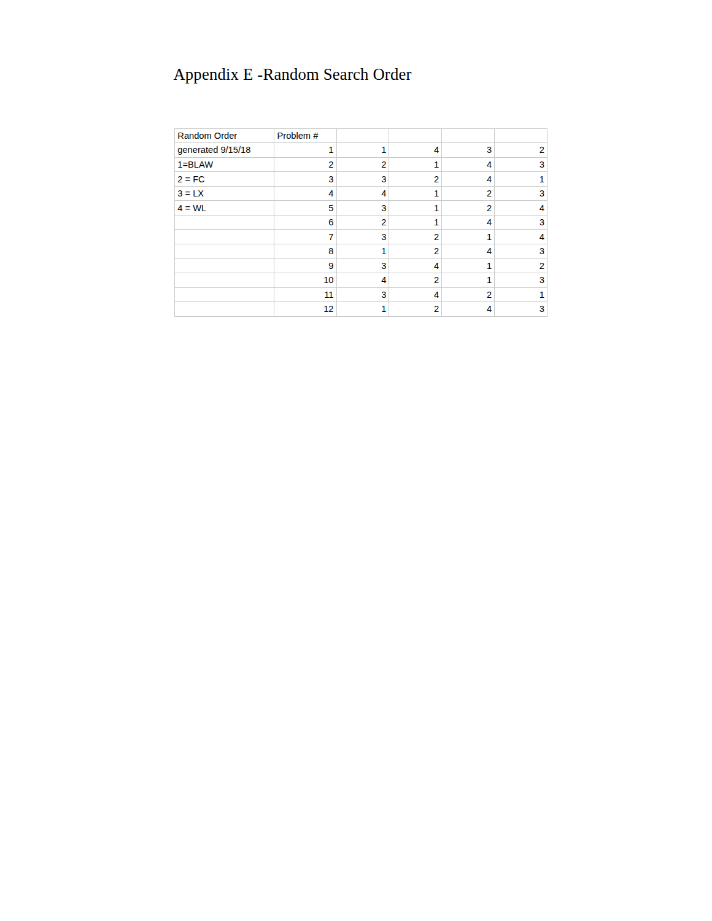Appendix E -Random Search Order
| Random Order | Problem # | | | | |
| generated 9/15/18 | 1 | 1 | 4 | 3 | 2 |
| 1=BLAW | 2 | 2 | 1 | 4 | 3 |
| 2 = FC | 3 | 3 | 2 | 4 | 1 |
| 3 = LX | 4 | 4 | 1 | 2 | 3 |
| 4 = WL | 5 | 3 | 1 | 2 | 4 |
| | 6 | 2 | 1 | 4 | 3 |
| | 7 | 3 | 2 | 1 | 4 |
| | 8 | 1 | 2 | 4 | 3 |
| | 9 | 3 | 4 | 1 | 2 |
| | 10 | 4 | 2 | 1 | 3 |
| | 11 | 3 | 4 | 2 | 1 |
| | 12 | 1 | 2 | 4 | 3 |